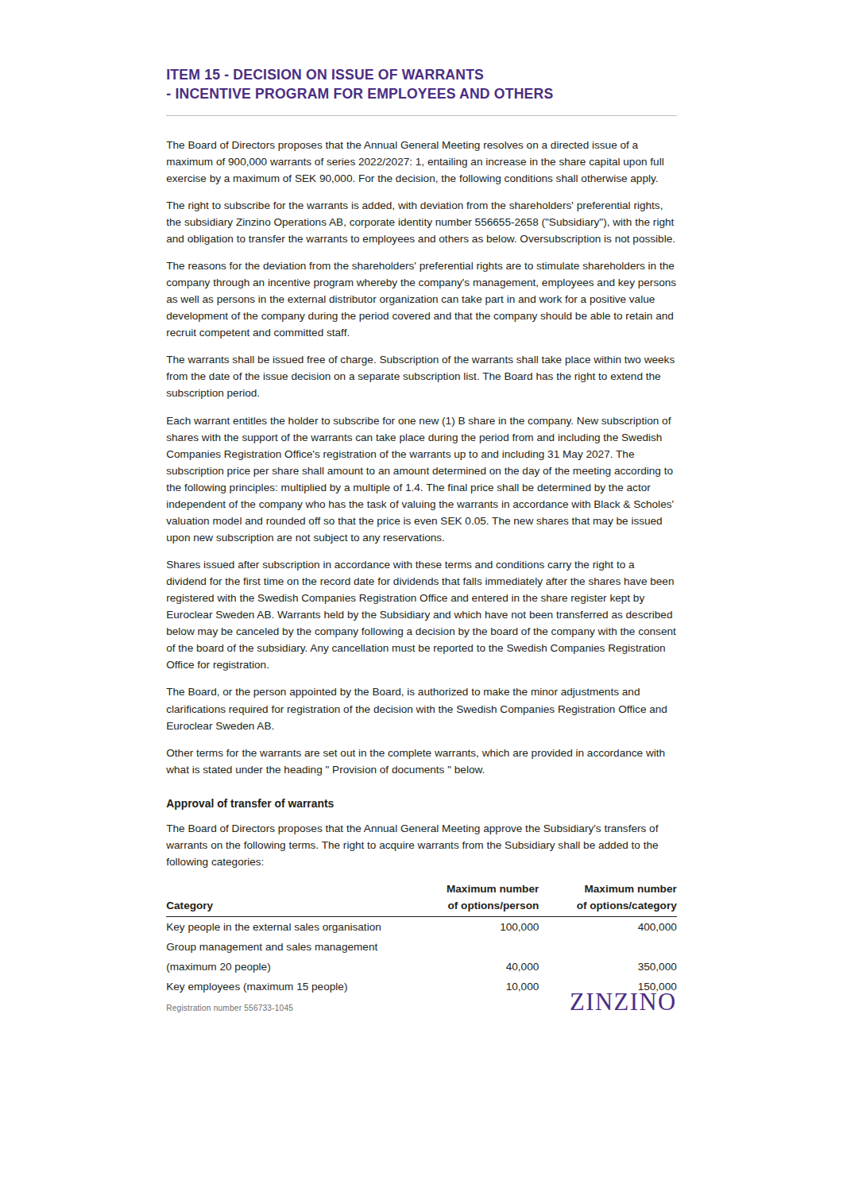Item 15 - Decision on issue of warrants
- Incentive program for employees and others
The Board of Directors proposes that the Annual General Meeting resolves on a directed issue of a maximum of 900,000 warrants of series 2022/2027: 1, entailing an increase in the share capital upon full exercise by a maximum of SEK 90,000. For the decision, the following conditions shall otherwise apply.
The right to subscribe for the warrants is added, with deviation from the shareholders' preferential rights, the subsidiary Zinzino Operations AB, corporate identity number 556655-2658 ("Subsidiary"), with the right and obligation to transfer the warrants to employees and others as below. Oversubscription is not possible.
The reasons for the deviation from the shareholders' preferential rights are to stimulate shareholders in the company through an incentive program whereby the company's management, employees and key persons as well as persons in the external distributor organization can take part in and work for a positive value development of the company during the period covered and that the company should be able to retain and recruit competent and committed staff.
The warrants shall be issued free of charge. Subscription of the warrants shall take place within two weeks from the date of the issue decision on a separate subscription list. The Board has the right to extend the subscription period.
Each warrant entitles the holder to subscribe for one new (1) B share in the company. New subscription of shares with the support of the warrants can take place during the period from and including the Swedish Companies Registration Office's registration of the warrants up to and including 31 May 2027. The subscription price per share shall amount to an amount determined on the day of the meeting according to the following principles: multiplied by a multiple of 1.4. The final price shall be determined by the actor independent of the company who has the task of valuing the warrants in accordance with Black & Scholes' valuation model and rounded off so that the price is even SEK 0.05. The new shares that may be issued upon new subscription are not subject to any reservations.
Shares issued after subscription in accordance with these terms and conditions carry the right to a dividend for the first time on the record date for dividends that falls immediately after the shares have been registered with the Swedish Companies Registration Office and entered in the share register kept by Euroclear Sweden AB. Warrants held by the Subsidiary and which have not been transferred as described below may be canceled by the company following a decision by the board of the company with the consent of the board of the subsidiary. Any cancellation must be reported to the Swedish Companies Registration Office for registration.
The Board, or the person appointed by the Board, is authorized to make the minor adjustments and clarifications required for registration of the decision with the Swedish Companies Registration Office and Euroclear Sweden AB.
Other terms for the warrants are set out in the complete warrants, which are provided in accordance with what is stated under the heading " Provision of documents " below.
Approval of transfer of warrants
The Board of Directors proposes that the Annual General Meeting approve the Subsidiary's transfers of warrants on the following terms. The right to acquire warrants from the Subsidiary shall be added to the following categories:
| Category | Maximum number of options/person | Maximum number of options/category |
| --- | --- | --- |
| Key people in the external sales organisation | 100,000 | 400,000 |
| Group management and sales management | | |
| (maximum 20 people) | 40,000 | 350,000 |
| Key employees (maximum 15 people) | 10,000 | 150,000 |
Registration number 556733-1045
ZINZINO